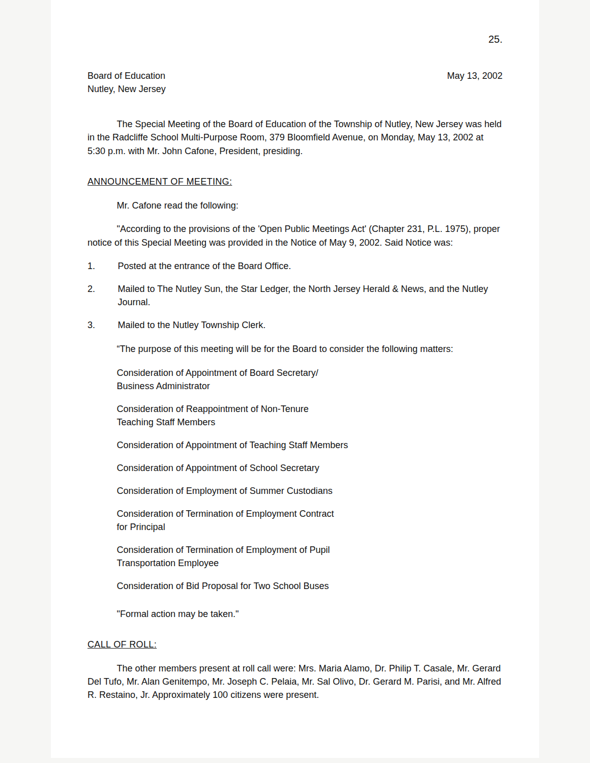25.
Board of Education
Nutley, New Jersey
May 13, 2002
The Special Meeting of the Board of Education of the Township of Nutley, New Jersey was held in the Radcliffe School Multi-Purpose Room, 379 Bloomfield Avenue, on Monday, May 13, 2002 at 5:30 p.m. with Mr. John Cafone, President, presiding.
ANNOUNCEMENT OF MEETING:
Mr. Cafone read the following:
"According to the provisions of the 'Open Public Meetings Act' (Chapter 231, P.L. 1975), proper notice of this Special Meeting was provided in the Notice of May 9, 2002. Said Notice was:
1. Posted at the entrance of the Board Office.
2. Mailed to The Nutley Sun, the Star Ledger, the North Jersey Herald & News, and the Nutley Journal.
3. Mailed to the Nutley Township Clerk.
“The purpose of this meeting will be for the Board to consider the following matters:
Consideration of Appointment of Board Secretary/
Business Administrator
Consideration of Reappointment of Non-Tenure
Teaching Staff Members
Consideration of Appointment of Teaching Staff Members
Consideration of Appointment of School Secretary
Consideration of Employment of Summer Custodians
Consideration of Termination of Employment Contract
for Principal
Consideration of Termination of Employment of Pupil
Transportation Employee
Consideration of Bid Proposal for Two School Buses
"Formal action may be taken."
CALL OF ROLL:
The other members present at roll call were: Mrs. Maria Alamo, Dr. Philip T. Casale, Mr. Gerard Del Tufo, Mr. Alan Genitempo, Mr. Joseph C. Pelaia, Mr. Sal Olivo, Dr. Gerard M. Parisi, and Mr. Alfred R. Restaino, Jr. Approximately 100 citizens were present.